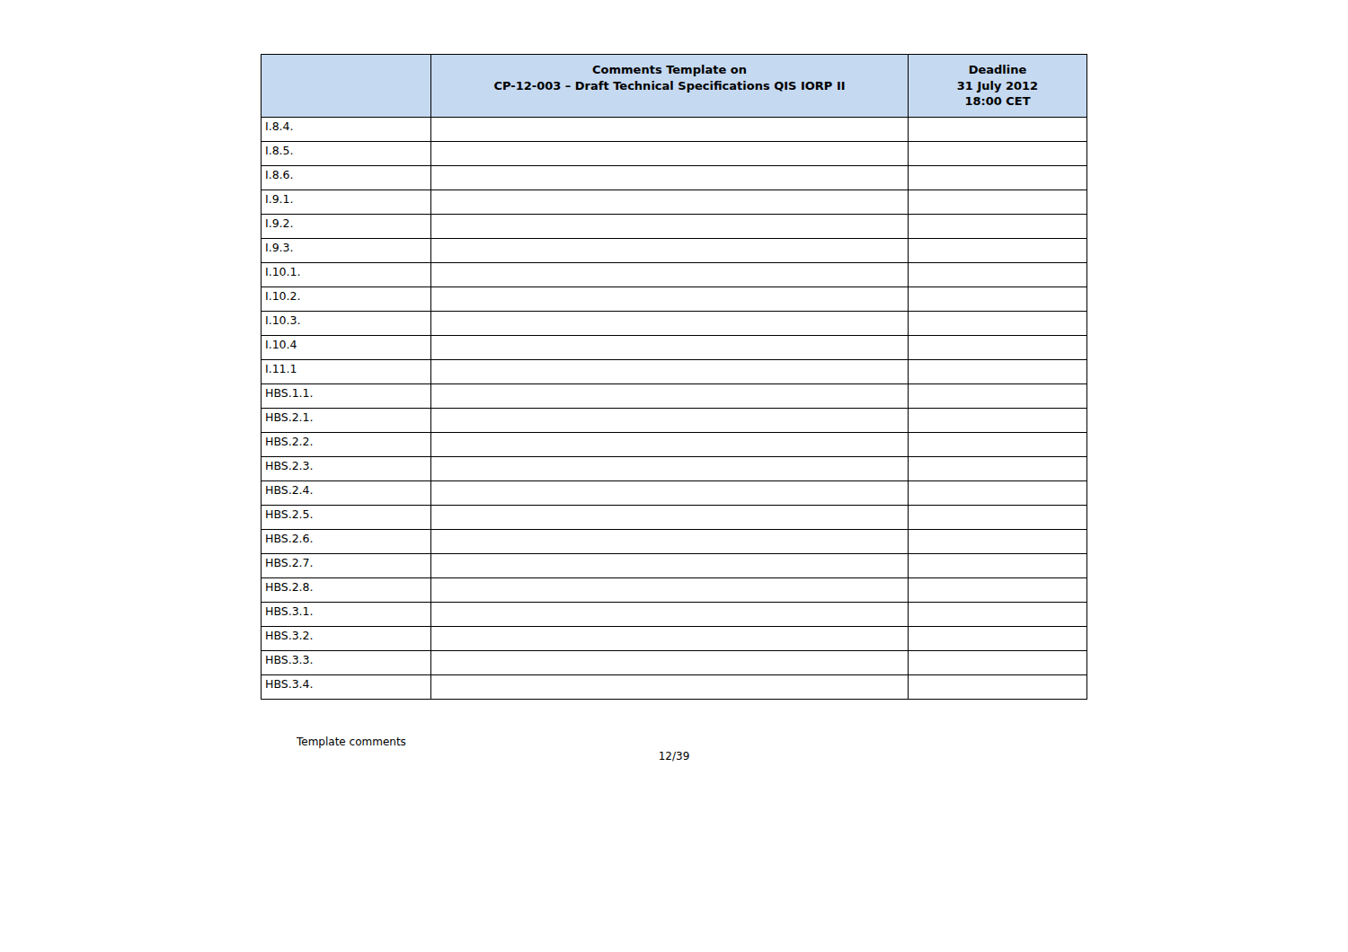| | Comments Template on CP-12-003 – Draft Technical Specifications QIS IORP II | Deadline 31 July 2012 18:00 CET |
| --- | --- | --- |
| I.8.4. | | |
| I.8.5. | | |
| I.8.6. | | |
| I.9.1. | | |
| I.9.2. | | |
| I.9.3. | | |
| I.10.1. | | |
| I.10.2. | | |
| I.10.3. | | |
| I.10.4 | | |
| I.11.1 | | |
| HBS.1.1. | | |
| HBS.2.1. | | |
| HBS.2.2. | | |
| HBS.2.3. | | |
| HBS.2.4. | | |
| HBS.2.5. | | |
| HBS.2.6. | | |
| HBS.2.7. | | |
| HBS.2.8. | | |
| HBS.3.1. | | |
| HBS.3.2. | | |
| HBS.3.3. | | |
| HBS.3.4. | | |
Template comments
12/39